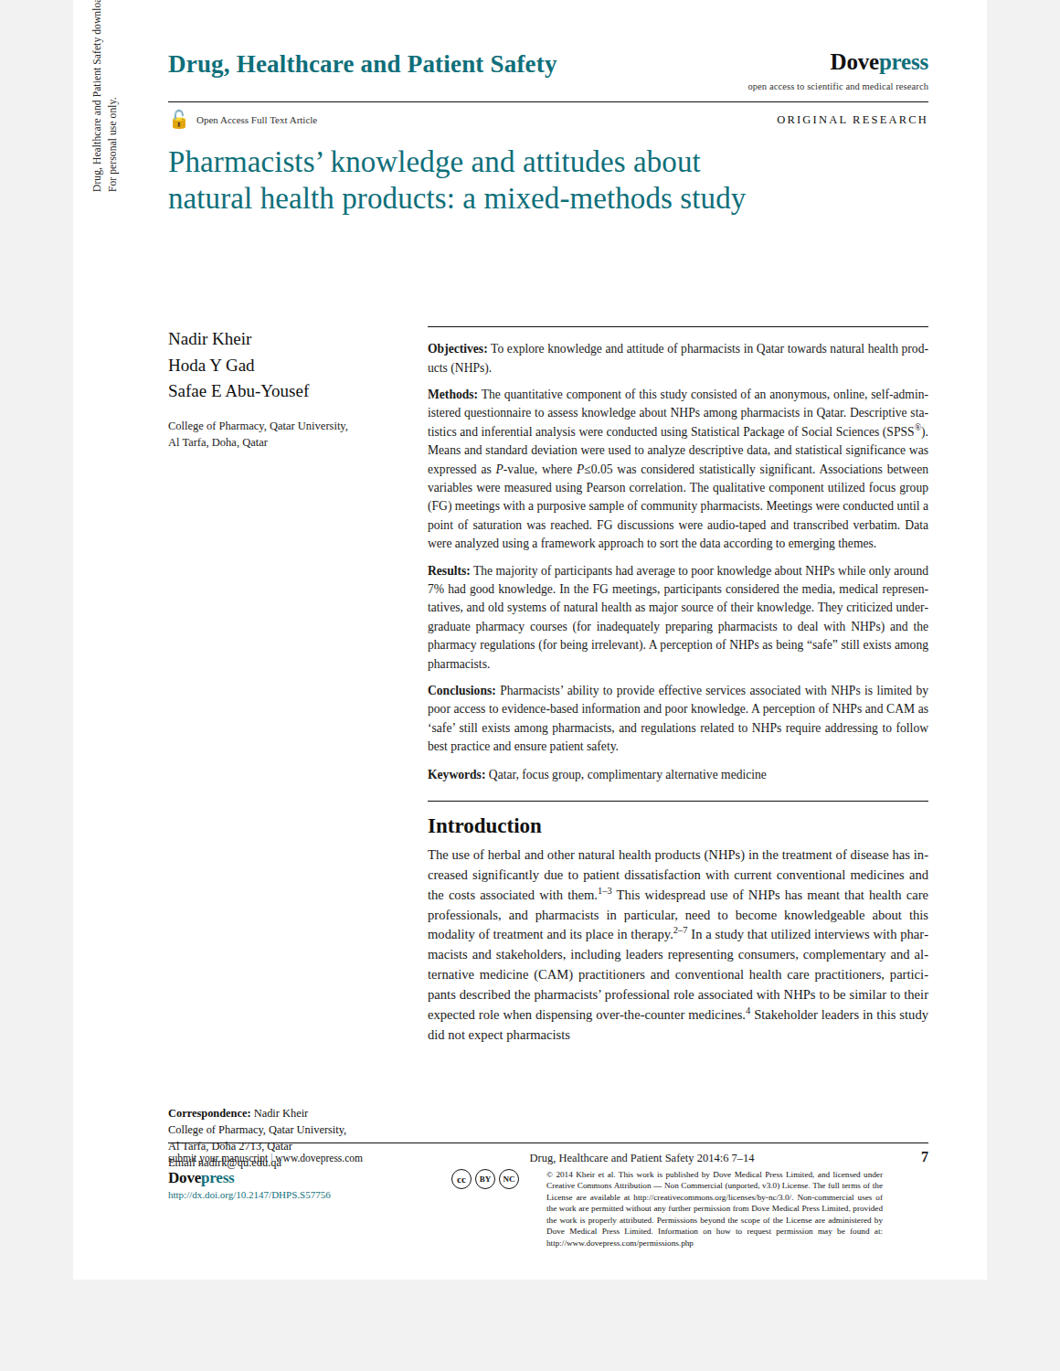Drug, Healthcare and Patient Safety downloaded from https://www.dovepress.com/ by 52.40.116.66 on 30-Jul-2021
For personal use only.
Drug, Healthcare and Patient Safety
Dove press
open access to scientific and medical research
🔓Open Access Full Text Article
Original Research
Pharmacists’ knowledge and attitudes about
natural health products: a mixed-methods study
Nadir Kheir
Hoda Y Gad
Safae E Abu-Yousef
College of Pharmacy, Qatar University,
Al Tarfa, Doha, Qatar
Objectives: To explore knowledge and attitude of pharmacists in Qatar towards natural health products (NHPs).
Methods: The quantitative component of this study consisted of an anonymous, online, self-administered questionnaire to assess knowledge about NHPs among pharmacists in Qatar. Descriptive statistics and inferential analysis were conducted using Statistical Package of Social Sciences (SPSS®). Means and standard deviation were used to analyze descriptive data, and statistical significance was expressed as P-value, where P≤0.05 was considered statistically significant. Associations between variables were measured using Pearson correlation. The qualitative component utilized focus group (FG) meetings with a purposive sample of community pharmacists. Meetings were conducted until a point of saturation was reached. FG discussions were audio-taped and transcribed verbatim. Data were analyzed using a framework approach to sort the data according to emerging themes.
Results: The majority of participants had average to poor knowledge about NHPs while only around 7% had good knowledge. In the FG meetings, participants considered the media, medical representatives, and old systems of natural health as major source of their knowledge. They criticized undergraduate pharmacy courses (for inadequately preparing pharmacists to deal with NHPs) and the pharmacy regulations (for being irrelevant). A perception of NHPs as being “safe” still exists among pharmacists.
Conclusions: Pharmacists’ ability to provide effective services associated with NHPs is limited by poor access to evidence-based information and poor knowledge. A perception of NHPs and CAM as ‘safe’ still exists among pharmacists, and regulations related to NHPs require addressing to follow best practice and ensure patient safety.
Keywords: Qatar, focus group, complimentary alternative medicine
Introduction
The use of herbal and other natural health products (NHPs) in the treatment of disease has increased significantly due to patient dissatisfaction with current conventional medicines and the costs associated with them.1–3 This widespread use of NHPs has meant that health care professionals, and pharmacists in particular, need to become knowledgeable about this modality of treatment and its place in therapy.2–7 In a study that utilized interviews with pharmacists and stakeholders, including leaders representing consumers, complementary and alternative medicine (CAM) practitioners and conventional health care practitioners, participants described the pharmacists’ professional role associated with NHPs to be similar to their expected role when dispensing over-the-counter medicines.4 Stakeholder leaders in this study did not expect pharmacists
Correspondence: Nadir Kheir
College of Pharmacy, Qatar University,
Al Tarfa, Doha 2713, Qatar
Email nadirk@qu.edu.qa
submit your manuscript | www.dovepress.com
Drug, Healthcare and Patient Safety 2014:6 7–14
7
Dove press
http://dx.doi.org/10.2147/DHPS.S57756
cc BY NC
© 2014 Kheir et al. This work is published by Dove Medical Press Limited, and licensed under Creative Commons Attribution — Non Commercial (unported, v3.0) License. The full terms of the License are available at http://creativecommons.org/licenses/by-nc/3.0/. Non-commercial uses of the work are permitted without any further permission from Dove Medical Press Limited, provided the work is properly attributed. Permissions beyond the scope of the License are administered by Dove Medical Press Limited. Information on how to request permission may be found at: http://www.dovepress.com/permissions.php